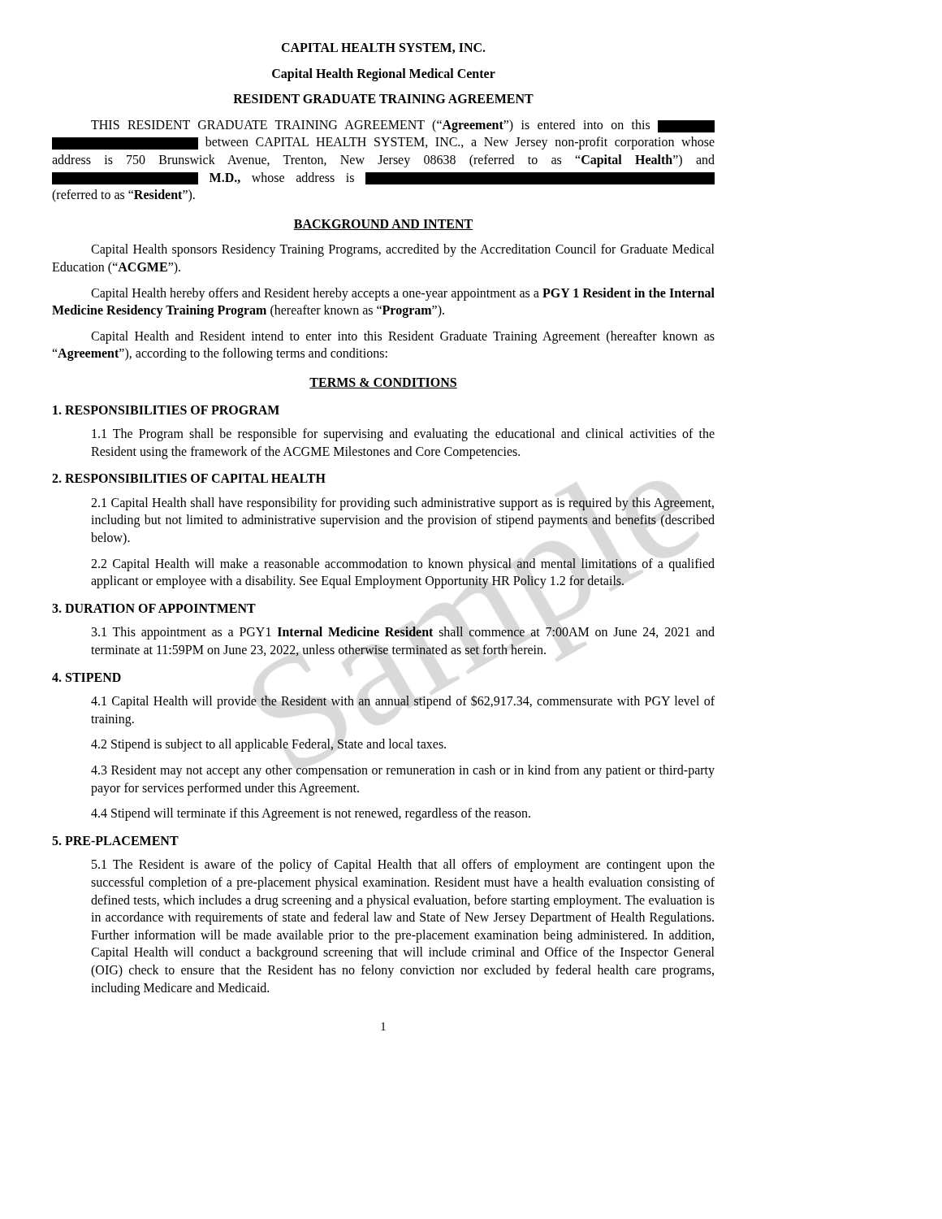Sample
CAPITAL HEALTH SYSTEM, INC.
Capital Health Regional Medical Center
RESIDENT GRADUATE TRAINING AGREEMENT
THIS RESIDENT GRADUATE TRAINING AGREEMENT (“Agreement”) is entered into on this between CAPITAL HEALTH SYSTEM, INC., a New Jersey non-profit corporation whose address is 750 Brunswick Avenue, Trenton, New Jersey 08638 (referred to as “Capital Health”) and M.D., whose address is (referred to as “Resident”).
BACKGROUND AND INTENT
Capital Health sponsors Residency Training Programs, accredited by the Accreditation Council for Graduate Medical Education (“ACGME”).
Capital Health hereby offers and Resident hereby accepts a one-year appointment as a PGY 1 Resident in the Internal Medicine Residency Training Program (hereafter known as “Program”).
Capital Health and Resident intend to enter into this Resident Graduate Training Agreement (hereafter known as “Agreement”), according to the following terms and conditions:
TERMS & CONDITIONS
1. RESPONSIBILITIES OF PROGRAM
1.1 The Program shall be responsible for supervising and evaluating the educational and clinical activities of the Resident using the framework of the ACGME Milestones and Core Competencies.
2. RESPONSIBILITIES OF CAPITAL HEALTH
2.1 Capital Health shall have responsibility for providing such administrative support as is required by this Agreement, including but not limited to administrative supervision and the provision of stipend payments and benefits (described below).
2.2 Capital Health will make a reasonable accommodation to known physical and mental limitations of a qualified applicant or employee with a disability. See Equal Employment Opportunity HR Policy 1.2 for details.
3. DURATION OF APPOINTMENT
3.1 This appointment as a PGY1 Internal Medicine Resident shall commence at 7:00AM on June 24, 2021 and terminate at 11:59PM on June 23, 2022, unless otherwise terminated as set forth herein.
4. STIPEND
4.1 Capital Health will provide the Resident with an annual stipend of $62,917.34, commensurate with PGY level of training.
4.2 Stipend is subject to all applicable Federal, State and local taxes.
4.3 Resident may not accept any other compensation or remuneration in cash or in kind from any patient or third-party payor for services performed under this Agreement.
4.4 Stipend will terminate if this Agreement is not renewed, regardless of the reason.
5. PRE-PLACEMENT
5.1 The Resident is aware of the policy of Capital Health that all offers of employment are contingent upon the successful completion of a pre-placement physical examination. Resident must have a health evaluation consisting of defined tests, which includes a drug screening and a physical evaluation, before starting employment. The evaluation is in accordance with requirements of state and federal law and State of New Jersey Department of Health Regulations. Further information will be made available prior to the pre-placement examination being administered. In addition, Capital Health will conduct a background screening that will include criminal and Office of the Inspector General (OIG) check to ensure that the Resident has no felony conviction nor excluded by federal health care programs, including Medicare and Medicaid.
1